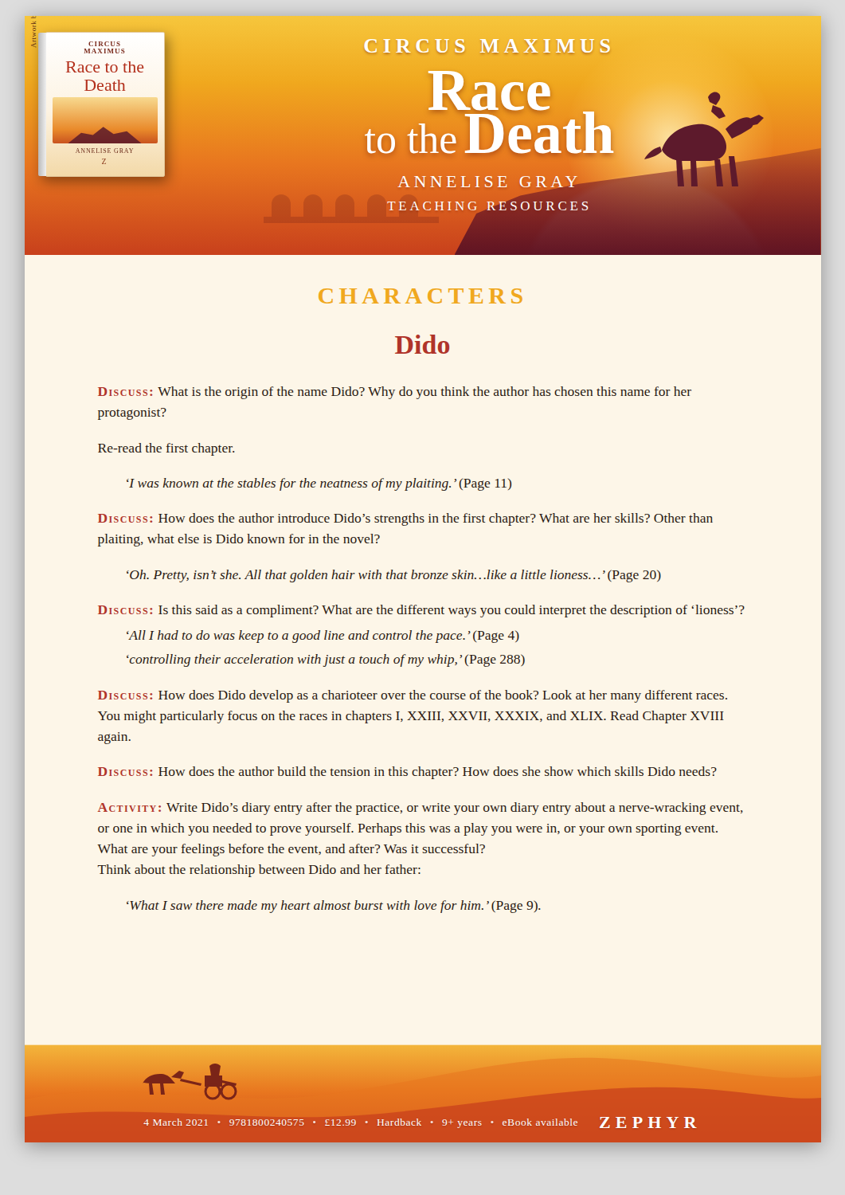Artwork by Levente Szabo
Circus
Maximus
Race to the
Death
Annelise Gray
Z
Circus Maximus
Race to the Death
Annelise Gray
Teaching Resources
Characters
Dido
Discuss: What is the origin of the name Dido? Why do you think the author has chosen this name for her protagonist?
Re-read the first chapter.
‘I was known at the stables for the neatness of my plaiting.’ (Page 11)
Discuss: How does the author introduce Dido’s strengths in the first chapter? What are her skills? Other than plaiting, what else is Dido known for in the novel?
‘Oh. Pretty, isn’t she. All that golden hair with that bronze skin…like a little lioness…’ (Page 20)
Discuss: Is this said as a compliment? What are the different ways you could interpret the description of ‘lioness’?
‘All I had to do was keep to a good line and control the pace.’ (Page 4)
‘controlling their acceleration with just a touch of my whip,’ (Page 288)
Discuss: How does Dido develop as a charioteer over the course of the book? Look at her many different races. You might particularly focus on the races in chapters I, XXIII, XXVII, XXXIX, and XLIX. Read Chapter XVIII again.
Discuss: How does the author build the tension in this chapter? How does she show which skills Dido needs?
Activity: Write Dido’s diary entry after the practice, or write your own diary entry about a nerve-wracking event, or one in which you needed to prove yourself. Perhaps this was a play you were in, or your own sporting event. What are your feelings before the event, and after? Was it successful?
Think about the relationship between Dido and her father:
‘What I saw there made my heart almost burst with love for him.’ (Page 9).
4 March 2021 • 9781800240575 • £12.99 • Hardback • 9+ years • eBook available
ZEPHYR